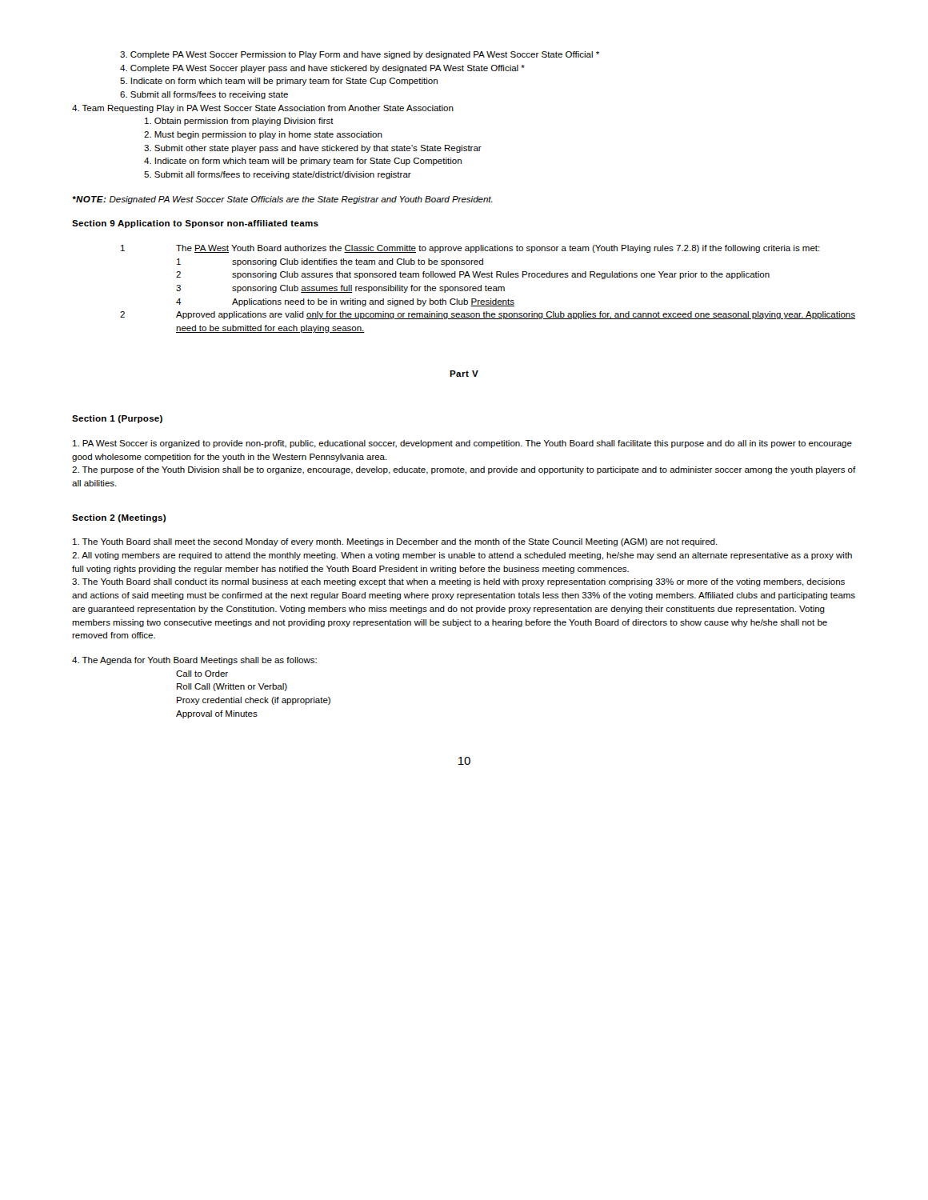3. Complete PA West Soccer Permission to Play Form and have signed by designated PA West Soccer State Official *
4. Complete PA West Soccer player pass and have stickered by designated PA West State Official *
5. Indicate on form which team will be primary team for State Cup Competition
6. Submit all forms/fees to receiving state
4. Team Requesting Play in PA West Soccer State Association from Another State Association
1. Obtain permission from playing Division first
2. Must begin permission to play in home state association
3. Submit other state player pass and have stickered by that state’s State Registrar
4. Indicate on form which team will be primary team for State Cup Competition
5. Submit all forms/fees to receiving state/district/division registrar
*NOTE: Designated PA West Soccer State Officials are the State Registrar and Youth Board President.
Section 9 Application to Sponsor non-affiliated teams
| 1 | The PA West Youth Board authorizes the Classic Committe to approve applications to sponsor a team (Youth Playing rules 7.2.8) if the following criteria is met: |
| | / 1 / sponsoring Club identifies the team and Club to be sponsored / / 2 / sponsoring Club assures that sponsored team followed PA West Rules Procedures and Regulations one Year prior to the application / / 3 / sponsoring Club assumes full responsibility for the sponsored team / / 4 / Applications need to be in writing and signed by both Club Presidents / |
| 2 | Approved applications are valid only for the upcoming or remaining season the sponsoring Club applies for, and cannot exceed one seasonal playing year. Applications need to be submitted for each playing season. |
Part V
Section 1 (Purpose)
1. PA West Soccer is organized to provide non-profit, public, educational soccer, development and competition. The Youth Board shall facilitate this purpose and do all in its power to encourage good wholesome competition for the youth in the Western Pennsylvania area.
2. The purpose of the Youth Division shall be to organize, encourage, develop, educate, promote, and provide and opportunity to participate and to administer soccer among the youth players of all abilities.
Section 2 (Meetings)
1. The Youth Board shall meet the second Monday of every month. Meetings in December and the month of the State Council Meeting (AGM) are not required.
2. All voting members are required to attend the monthly meeting. When a voting member is unable to attend a scheduled meeting, he/she may send an alternate representative as a proxy with full voting rights providing the regular member has notified the Youth Board President in writing before the business meeting commences.
3. The Youth Board shall conduct its normal business at each meeting except that when a meeting is held with proxy representation comprising 33% or more of the voting members, decisions and actions of said meeting must be confirmed at the next regular Board meeting where proxy representation totals less then 33% of the voting members. Affiliated clubs and participating teams are guaranteed representation by the Constitution. Voting members who miss meetings and do not provide proxy representation are denying their constituents due representation. Voting members missing two consecutive meetings and not providing proxy representation will be subject to a hearing before the Youth Board of directors to show cause why he/she shall not be removed from office.
4. The Agenda for Youth Board Meetings shall be as follows:
Call to Order
Roll Call (Written or Verbal)
Proxy credential check (if appropriate)
Approval of Minutes
10